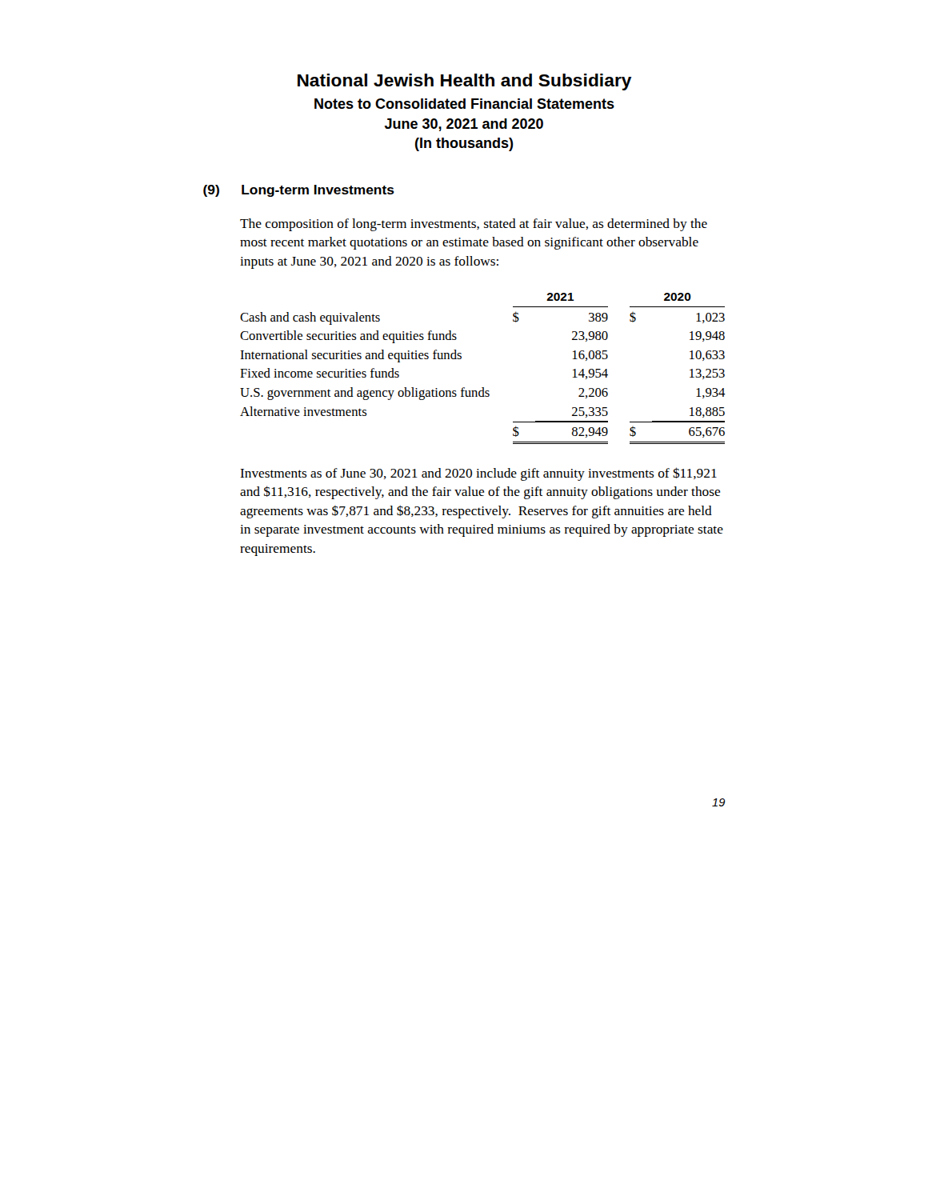National Jewish Health and Subsidiary
Notes to Consolidated Financial Statements
June 30, 2021 and 2020
(In thousands)
(9) Long-term Investments
The composition of long-term investments, stated at fair value, as determined by the most recent market quotations or an estimate based on significant other observable inputs at June 30, 2021 and 2020 is as follows:
| | 2021 | | 2020 |
| --- | --- | --- | --- |
| Cash and cash equivalents | $ | 389 | | $ | 1,023 |
| Convertible securities and equities funds | | 23,980 | | | 19,948 |
| International securities and equities funds | | 16,085 | | | 10,633 |
| Fixed income securities funds | | 14,954 | | | 13,253 |
| U.S. government and agency obligations funds | | 2,206 | | | 1,934 |
| Alternative investments | | 25,335 | | | 18,885 |
| | $ | 82,949 | | $ | 65,676 |
Investments as of June 30, 2021 and 2020 include gift annuity investments of $11,921 and $11,316, respectively, and the fair value of the gift annuity obligations under those agreements was $7,871 and $8,233, respectively. Reserves for gift annuities are held in separate investment accounts with required miniums as required by appropriate state requirements.
19